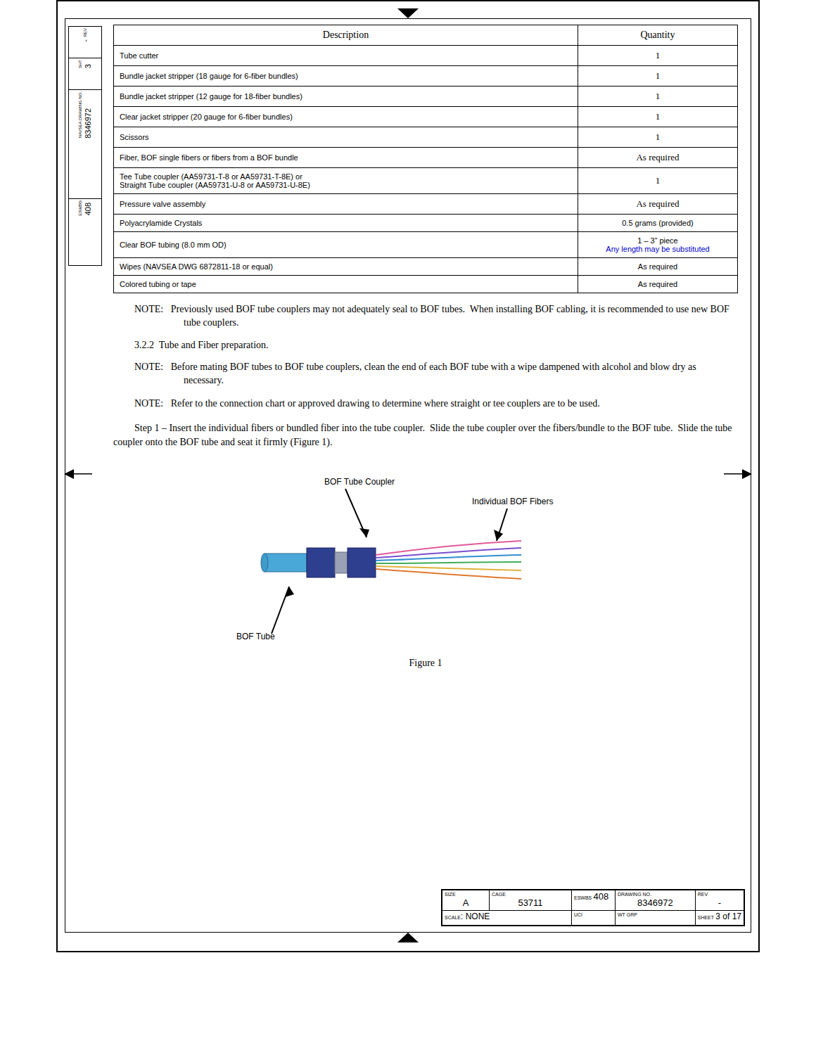REV
-
SHT 3
NAVSEA DRAWING NO. 8346972
ESWBS 408
| Description | Quantity |
| --- | --- |
| Tube cutter | 1 |
| Bundle jacket stripper (18 gauge for 6-fiber bundles) | 1 |
| Bundle jacket stripper (12 gauge for 18-fiber bundles) | 1 |
| Clear jacket stripper (20 gauge for 6-fiber bundles) | 1 |
| Scissors | 1 |
| Fiber, BOF single fibers or fibers from a BOF bundle | As required |
| Tee Tube coupler (AA59731-T-8 or AA59731-T-8E) or Straight Tube coupler (AA59731-U-8 or AA59731-U-8E) | 1 |
| Pressure valve assembly | As required |
| Polyacrylamide Crystals | 0.5 grams (provided) |
| Clear BOF tubing (8.0 mm OD) | 1 – 3” piece Any length may be substituted |
| Wipes (NAVSEA DWG 6872811-18 or equal) | As required |
| Colored tubing or tape | As required |
NOTE: Previously used BOF tube couplers may not adequately seal to BOF tubes. When installing BOF cabling, it is recommended to use new BOF tube couplers.
3.2.2 Tube and Fiber preparation.
NOTE: Before mating BOF tubes to BOF tube couplers, clean the end of each BOF tube with a wipe dampened with alcohol and blow dry as necessary.
NOTE: Refer to the connection chart or approved drawing to determine where straight or tee couplers are to be used.
Step 1 – Insert the individual fibers or bundled fiber into the tube coupler. Slide the tube coupler over the fibers/bundle to the BOF tube. Slide the tube coupler onto the BOF tube and seat it firmly (Figure 1).
BOF Tube Coupler Individual BOF Fibers BOF Tube
Figure 1
| SIZE A | CAGE 53711 | ESWBS 408 | DRAWING NO. 8346972 | REV - |
| SCALE : NONE | UCI | WT GRP | SHEET 3 of 17 |